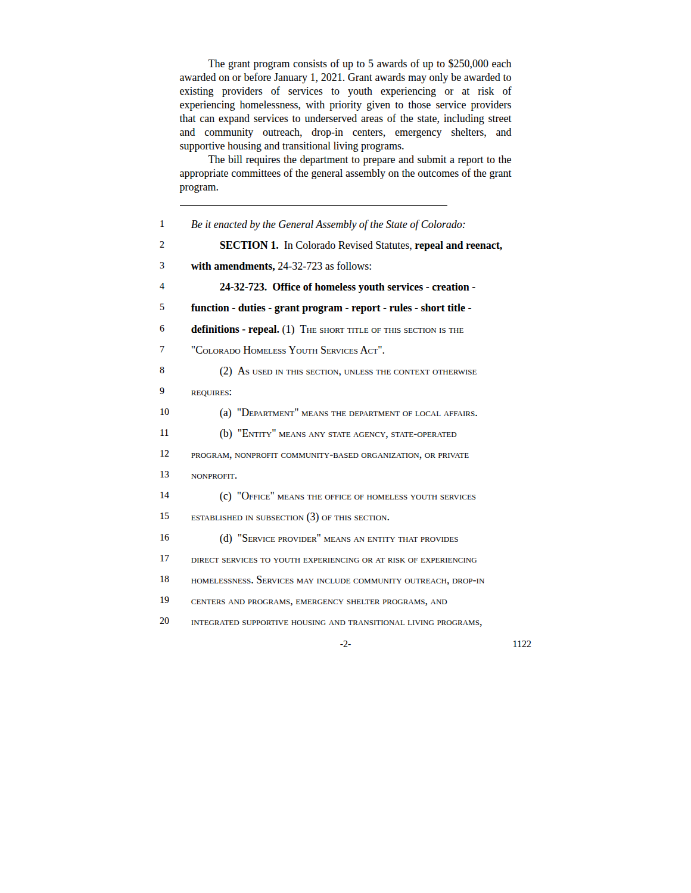The grant program consists of up to 5 awards of up to $250,000 each awarded on or before January 1, 2021. Grant awards may only be awarded to existing providers of services to youth experiencing or at risk of experiencing homelessness, with priority given to those service providers that can expand services to underserved areas of the state, including street and community outreach, drop-in centers, emergency shelters, and supportive housing and transitional living programs.
The bill requires the department to prepare and submit a report to the appropriate committees of the general assembly on the outcomes of the grant program.
| 1 | Be it enacted by the General Assembly of the State of Colorado: |
| 2 | SECTION 1. In Colorado Revised Statutes, repeal and reenact, |
| 3 | with amendments, 24-32-723 as follows: |
| 4 | 24-32-723. Office of homeless youth services - creation - |
| 5 | function - duties - grant program - report - rules - short title - |
| 6 | definitions - repeal. (1) The short title of this section is the |
| 7 | " Colorado Homeless Youth Services Act ". |
| 8 | (2) As used in this section, unless the context otherwise |
| 9 | requires: |
| 10 | (a) " Department " means the department of local affairs. |
| 11 | (b) " Entity " means any state agency, state-operated |
| 12 | program, nonprofit community-based organization, or private |
| 13 | nonprofit. |
| 14 | (c) " Office " means the office of homeless youth services |
| 15 | established in subsection (3) of this section. |
| 16 | (d) " Service provider " means an entity that provides |
| 17 | direct services to youth experiencing or at risk of experiencing |
| 18 | homelessness. Services may include community outreach, drop-in |
| 19 | centers and programs, emergency shelter programs, and |
| 20 | integrated supportive housing and transitional living programs, |
-2-
1122